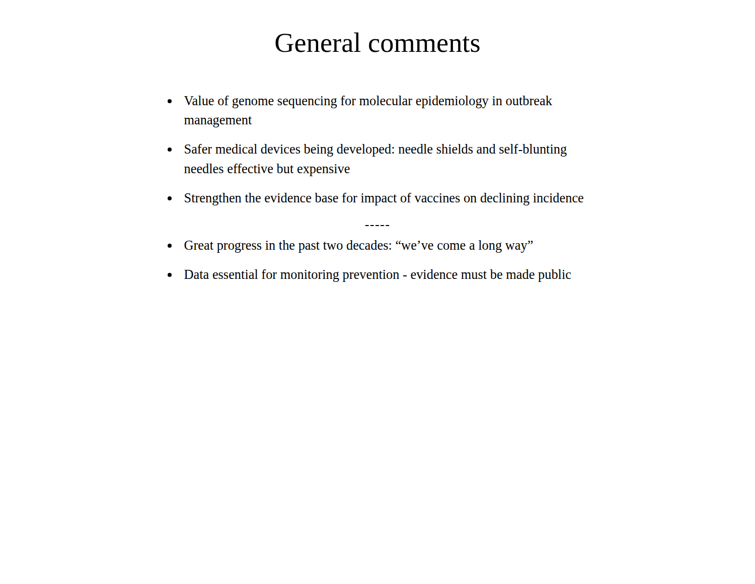General comments
Value of genome sequencing for molecular epidemiology in outbreak management
Safer medical devices being developed: needle shields and self-blunting needles effective but expensive
Strengthen the evidence base for impact of vaccines on declining incidence
-----
Great progress in the past two decades: “we’ve come a long way”
Data essential for monitoring prevention - evidence must be made public